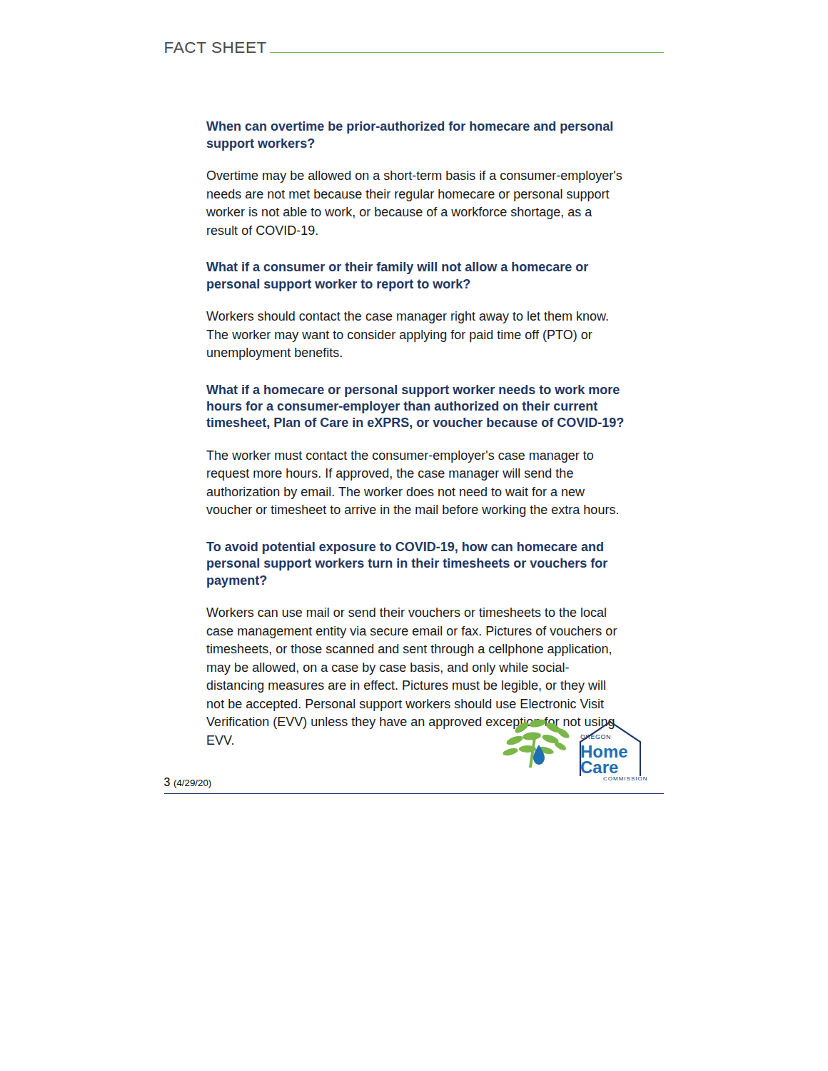FACT SHEET
When can overtime be prior-authorized for homecare and personal support workers?
Overtime may be allowed on a short-term basis if a consumer-employer's needs are not met because their regular homecare or personal support worker is not able to work, or because of a workforce shortage, as a result of COVID-19.
What if a consumer or their family will not allow a homecare or personal support worker to report to work?
Workers should contact the case manager right away to let them know. The worker may want to consider applying for paid time off (PTO) or unemployment benefits.
What if a homecare or personal support worker needs to work more hours for a consumer-employer than authorized on their current timesheet, Plan of Care in eXPRS, or voucher because of COVID-19?
The worker must contact the consumer-employer's case manager to request more hours. If approved, the case manager will send the authorization by email. The worker does not need to wait for a new voucher or timesheet to arrive in the mail before working the extra hours.
To avoid potential exposure to COVID-19, how can homecare and personal support workers turn in their timesheets or vouchers for payment?
Workers can use mail or send their vouchers or timesheets to the local case management entity via secure email or fax. Pictures of vouchers or timesheets, or those scanned and sent through a cellphone application, may be allowed, on a case by case basis, and only while social-distancing measures are in effect. Pictures must be legible, or they will not be accepted. Personal support workers should use Electronic Visit Verification (EVV) unless they have an approved exception for not using EVV.
OREGON Home Care COMMISSION
3 (4/29/20)